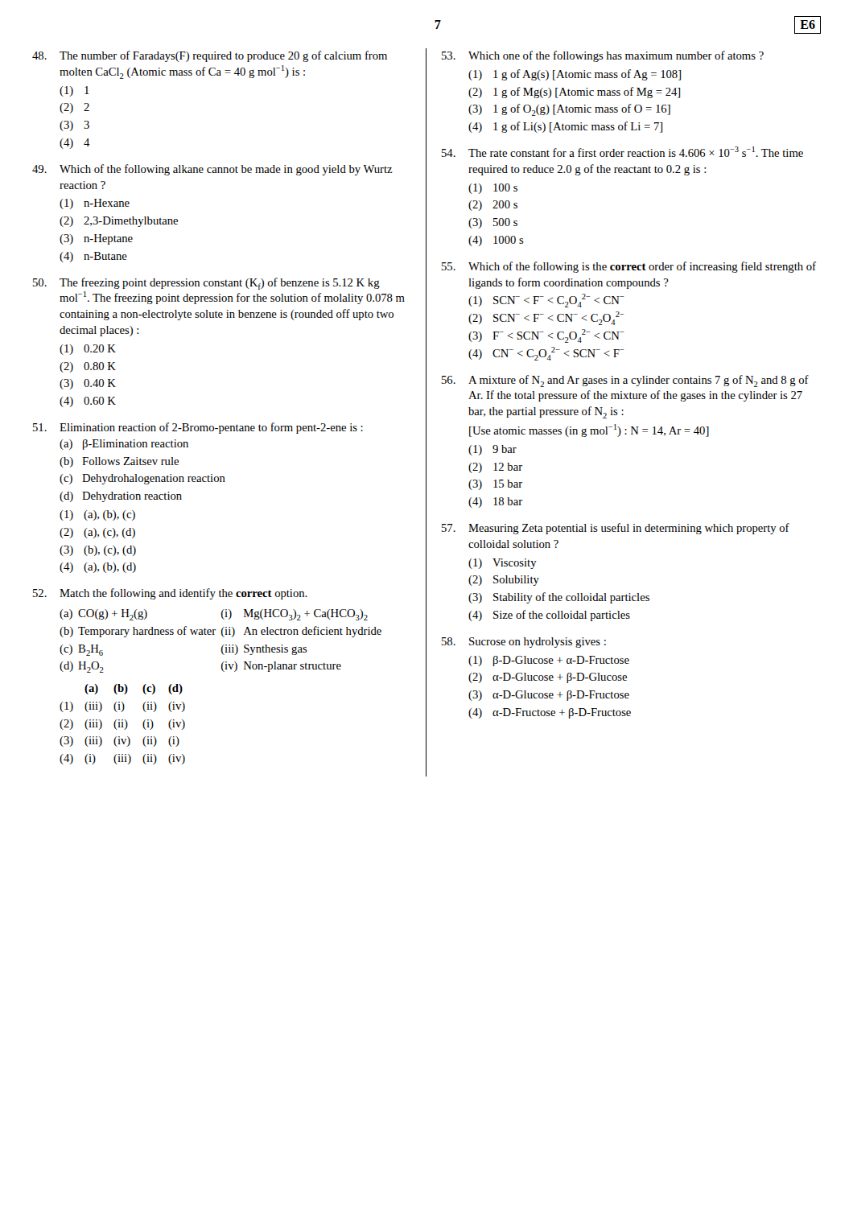7
E6
48.
The number of Faradays(F) required to produce 20 g of calcium from molten CaCl2 (Atomic mass of Ca = 40 g mol−1) is :
(1) 1
(2) 2
(3) 3
(4) 4
49.
Which of the following alkane cannot be made in good yield by Wurtz reaction ?
(1) n-Hexane
(2) 2,3-Dimethylbutane
(3) n-Heptane
(4) n-Butane
50.
The freezing point depression constant (Kf) of benzene is 5.12 K kg mol−1. The freezing point depression for the solution of molality 0.078 m containing a non-electrolyte solute in benzene is (rounded off upto two decimal places) :
(1) 0.20 K
(2) 0.80 K
(3) 0.40 K
(4) 0.60 K
51.
Elimination reaction of 2-Bromo-pentane to form pent-2-ene is :
(a) β-Elimination reaction
(b) Follows Zaitsev rule
(c) Dehydrohalogenation reaction
(d) Dehydration reaction
(1)(a), (b), (c)
(2)(a), (c), (d)
(3)(b), (c), (d)
(4)(a), (b), (d)
52.
Match the following and identify the correct option.
| (a) | CO(g) + H 2 (g) | (i) | Mg(HCO 3 ) 2 + Ca(HCO 3 ) 2 |
| (b) | Temporary hardness of water | (ii) | An electron deficient hydride |
| (c) | B 2 H 6 | (iii) | Synthesis gas |
| (d) | H 2 O 2 | (iv) | Non-planar structure |
| | (a) | (b) | (c) | (d) |
| --- | --- | --- | --- | --- |
| (1) | (iii) | (i) | (ii) | (iv) |
| (2) | (iii) | (ii) | (i) | (iv) |
| (3) | (iii) | (iv) | (ii) | (i) |
| (4) | (i) | (iii) | (ii) | (iv) |
53.
Which one of the followings has maximum number of atoms ?
(1) 1 g of Ag(s) [Atomic mass of Ag = 108]
(2) 1 g of Mg(s) [Atomic mass of Mg = 24]
(3) 1 g of O2(g) [Atomic mass of O = 16]
(4) 1 g of Li(s) [Atomic mass of Li = 7]
54.
The rate constant for a first order reaction is 4.606 × 10−3 s−1. The time required to reduce 2.0 g of the reactant to 0.2 g is :
(1) 100 s
(2) 200 s
(3) 500 s
(4) 1000 s
55.
Which of the following is the correct order of increasing field strength of ligands to form coordination compounds ?
(1) SCN− < F− < C2O42− < CN−
(2) SCN− < F− < CN− < C2O42−
(3) F− < SCN− < C2O42− < CN−
(4) CN− < C2O42− < SCN− < F−
56.
A mixture of N2 and Ar gases in a cylinder contains 7 g of N2 and 8 g of Ar. If the total pressure of the mixture of the gases in the cylinder is 27 bar, the partial pressure of N2 is :
[Use atomic masses (in g mol−1) : N = 14, Ar = 40]
(1) 9 bar
(2) 12 bar
(3) 15 bar
(4) 18 bar
57.
Measuring Zeta potential is useful in determining which property of colloidal solution ?
(1) Viscosity
(2) Solubility
(3) Stability of the colloidal particles
(4) Size of the colloidal particles
58.
Sucrose on hydrolysis gives :
(1) β-D-Glucose + α-D-Fructose
(2) α-D-Glucose + β-D-Glucose
(3) α-D-Glucose + β-D-Fructose
(4) α-D-Fructose + β-D-Fructose